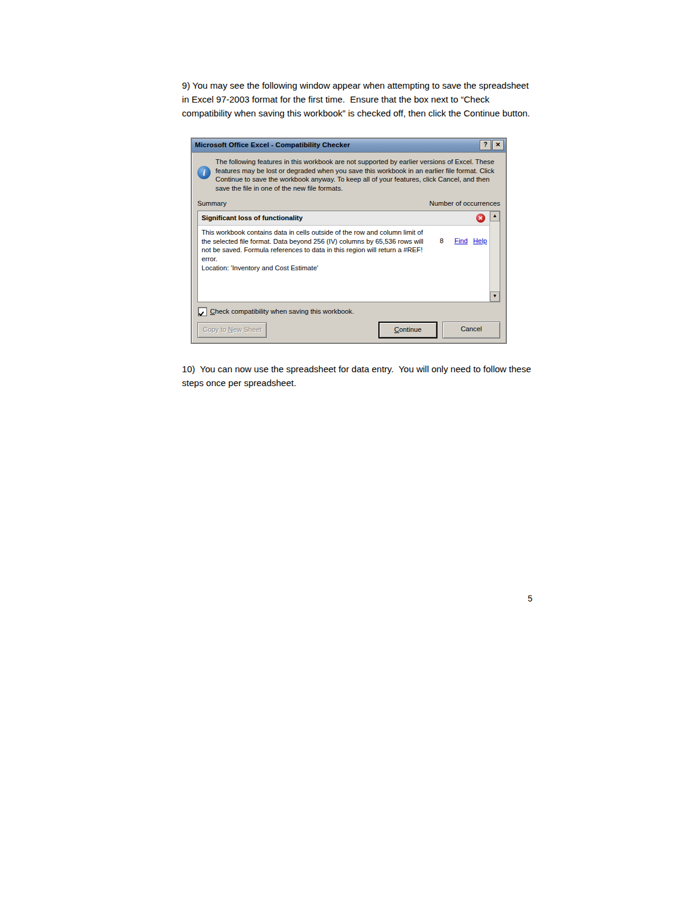9) You may see the following window appear when attempting to save the spreadsheet in Excel 97-2003 format for the first time. Ensure that the box next to “Check compatibility when saving this workbook” is checked off, then click the Continue button.
Microsoft Office Excel - Compatibility Checker ? ✕
i
The following features in this workbook are not supported by earlier versions of Excel. These features may be lost or degraded when you save this workbook in an earlier file format. Click Continue to save the workbook anyway. To keep all of your features, click Cancel, and then save the file in one of the new file formats.
Summary Number of occurrences
Significant loss of functionality ✕
This workbook contains data in cells outside of the row and column limit of the selected file format. Data beyond 256 (IV) columns by 65,536 rows will not be saved. Formula references to data in this region will return a #REF! error.
Location: 'Inventory and Cost Estimate'
8
Find Help
▲
▼
Check compatibility when saving this workbook.
Copy to New Sheet Continue Cancel
10) You can now use the spreadsheet for data entry. You will only need to follow these steps once per spreadsheet.
5